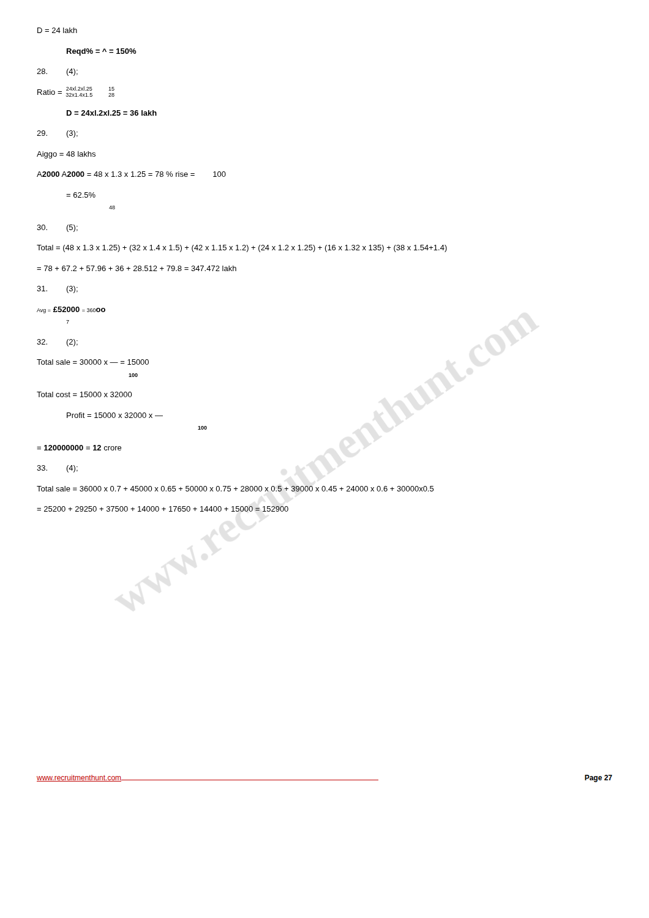www.recruitmenthunt.com
D = 24 lakh
Reqd% = ^ = 150%
28.(4);
Ratio = 24xl.2xl.2532x1.4x1.5 1528
D = 24xl.2xl.25 = 36 lakh
29.(3);
Aiggo = 48 lakhs
A2000 A2000 = 48 x 1.3 x 1.25 = 78 % rise = 100
= 62.5%
48
30.(5);
Total = (48 x 1.3 x 1.25) + (32 x 1.4 x 1.5) + (42 x 1.15 x 1.2) + (24 x 1.2 x 1.25) + (16 x 1.32 x 135) + (38 x 1.54+1.4)
= 78 + 67.2 + 57.96 + 36 + 28.512 + 79.8 = 347.472 lakh
31.(3);
Avg = £52000 = 360 oo
7
32.(2);
Total sale = 30000 x — = 15000
100
Total cost = 15000 x 32000
Profit = 15000 x 32000 x —
100
= 120000000 = 12 crore
33.(4);
Total sale = 36000 x 0.7 + 45000 x 0.65 + 50000 x 0.75 + 28000 x 0.5 + 39000 x 0.45 + 24000 x 0.6 + 30000x0.5
= 25200 + 29250 + 37500 + 14000 + 17650 + 14400 + 15000 = 152900
www.recruitmenthunt.com Page 27